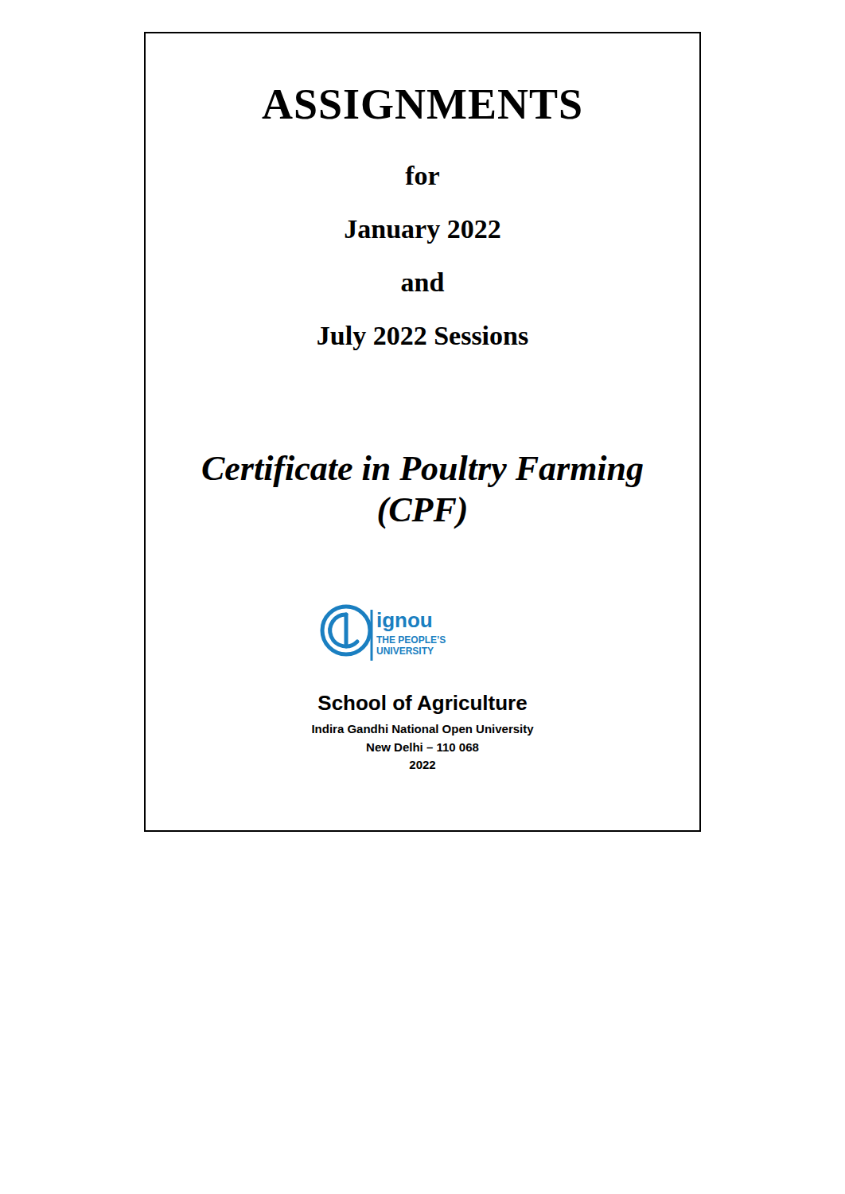ASSIGNMENTS
for
January 2022
and
July 2022 Sessions
Certificate in Poultry Farming (CPF)
ignou THE PEOPLE’S UNIVERSITY
School of Agriculture
Indira Gandhi National Open University
New Delhi – 110 068
2022